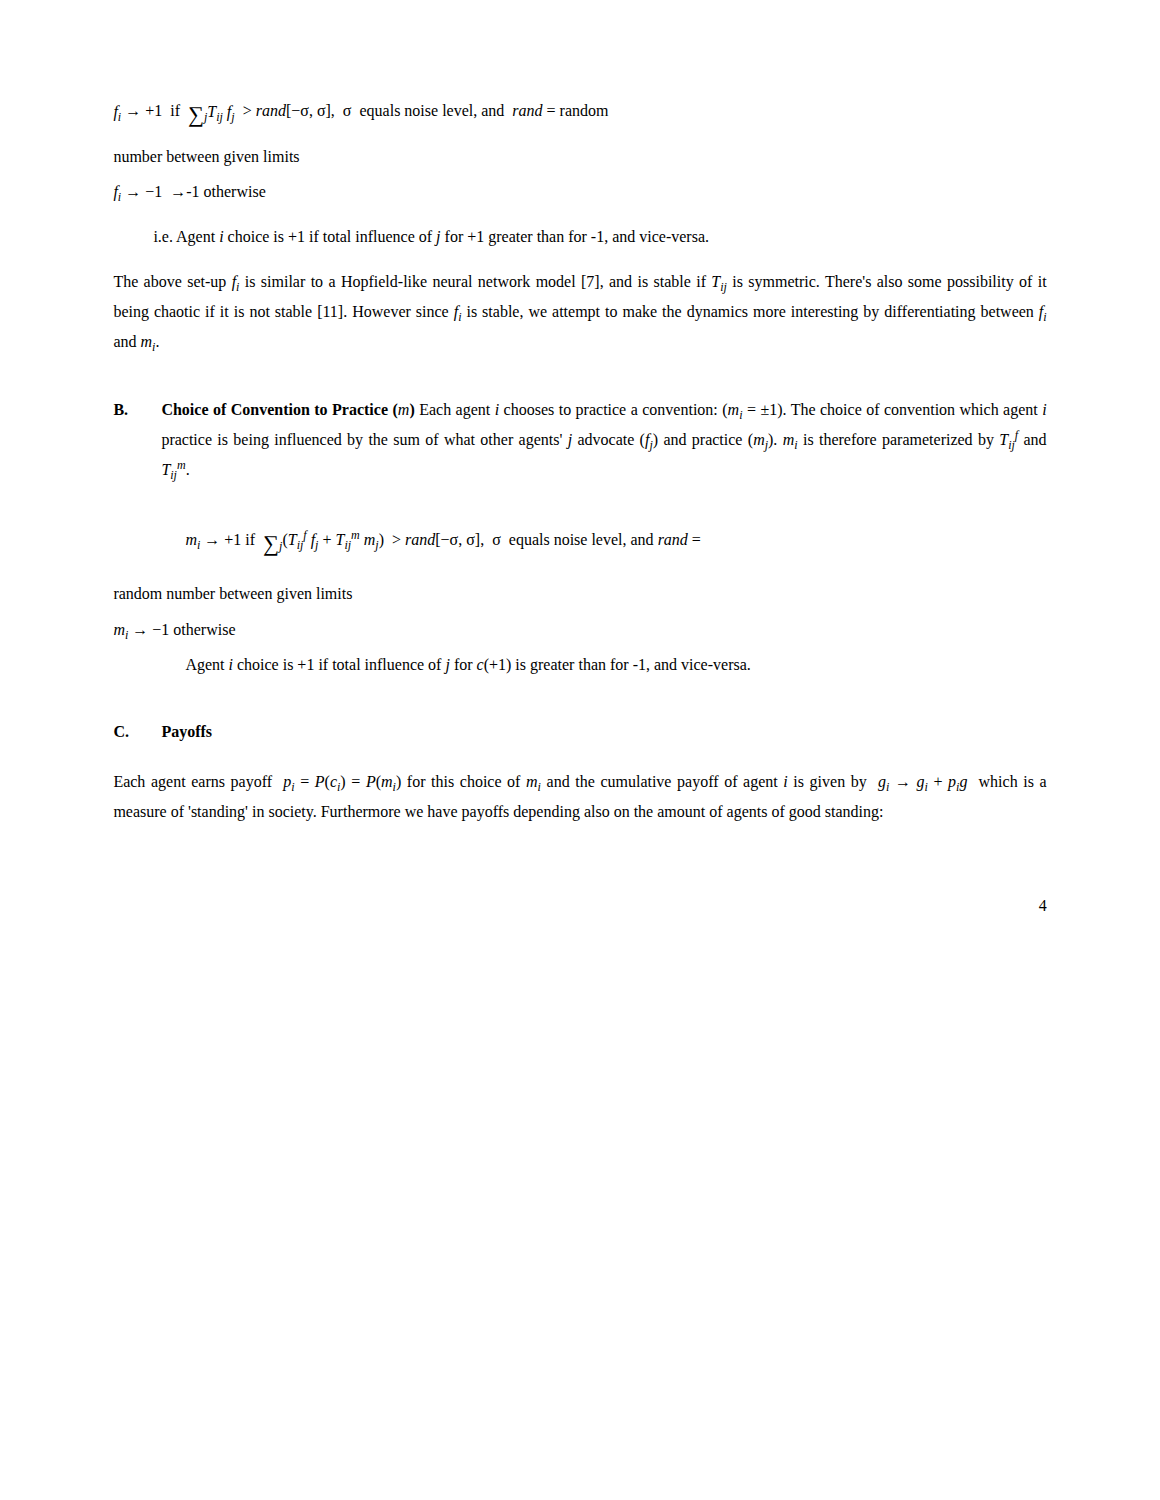fi → +1 if ∑jTij fj > rand[−σ, σ], σ equals noise level, and rand = random
number between given limits
fi → −1 →-1 otherwise
i.e. Agent i choice is +1 if total influence of j for +1 greater than for -1, and vice-versa.
The above set-up fi is similar to a Hopfield-like neural network model [7], and is stable if Tij is symmetric. There's also some possibility of it being chaotic if it is not stable [11]. However since fi is stable, we attempt to make the dynamics more interesting by differentiating between fi and mi.
B.
Choice of Convention to Practice (m) Each agent i chooses to practice a convention: (mi = ±1). The choice of convention which agent i practice is being influenced by the sum of what other agents' j advocate (fj) and practice (mj). mi is therefore parameterized by Tijf and Tijm.
mi → +1 if ∑j(Tijf fj + Tijm mj) > rand[−σ, σ], σ equals noise level, and rand =
random number between given limits
mi → −1 otherwise
Agent i choice is +1 if total influence of j for c(+1) is greater than for -1, and vice-versa.
C.
Payoffs
Each agent earns payoff pi = P(ci) = P(mi) for this choice of mi and the cumulative payoff of agent i is given by gi → gi + pig which is a measure of 'standing' in society. Furthermore we have payoffs depending also on the amount of agents of good standing:
4